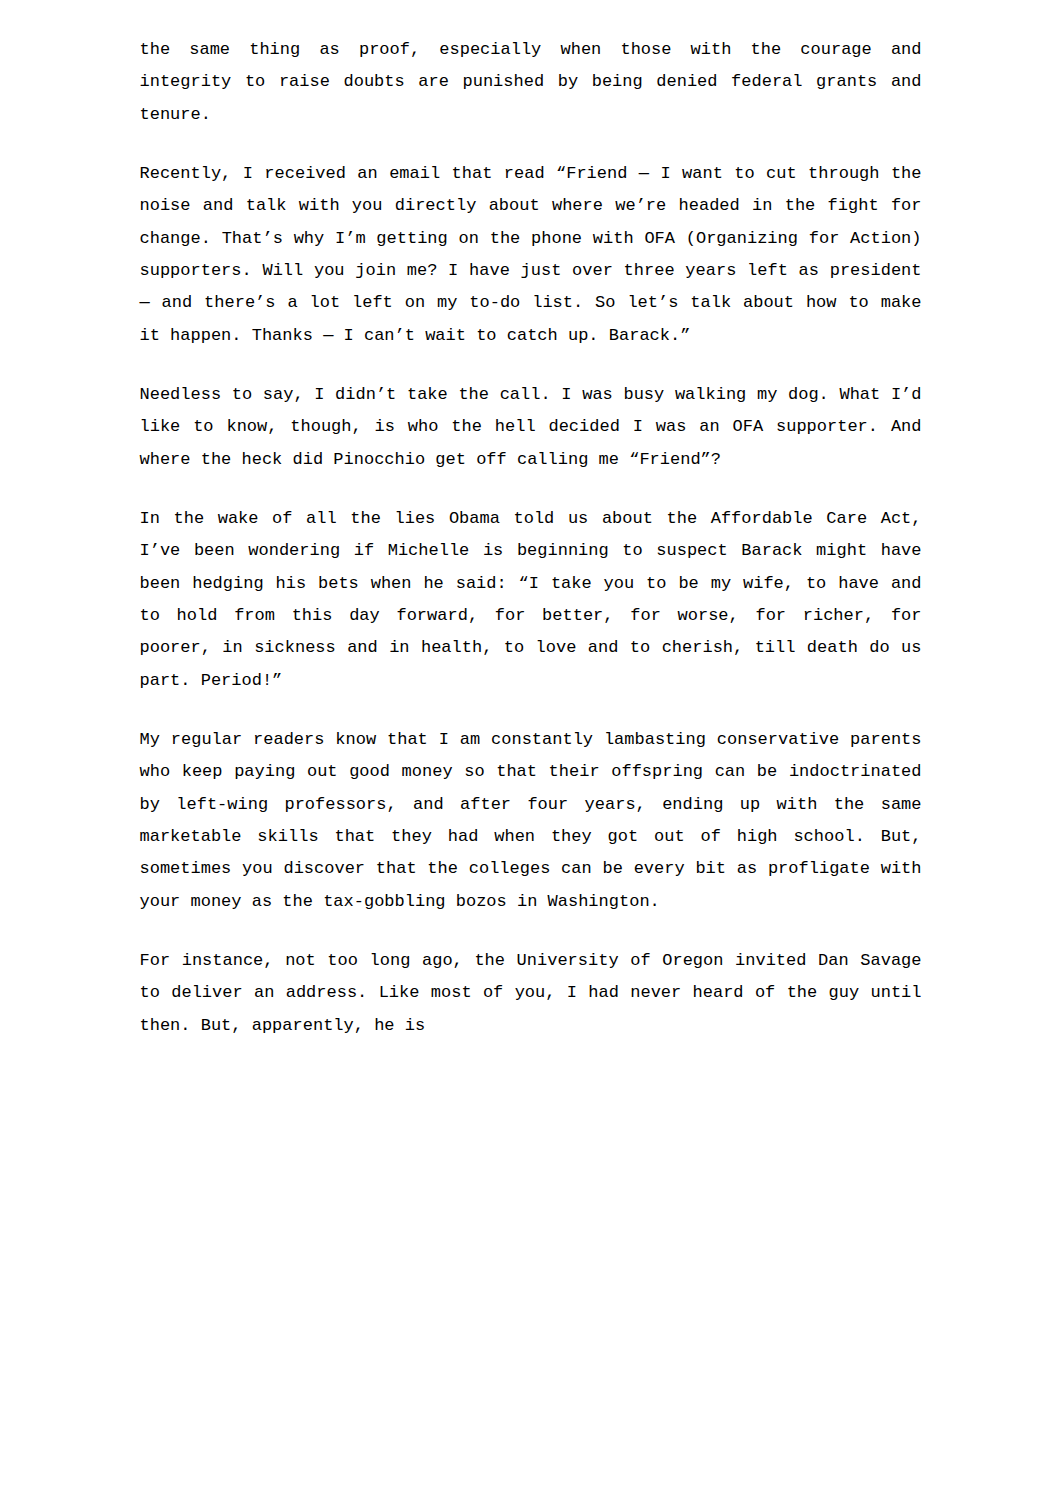the same thing as proof, especially when those with the courage and integrity to raise doubts are punished by being denied federal grants and tenure.
Recently, I received an email that read “Friend — I want to cut through the noise and talk with you directly about where we’re headed in the fight for change. That’s why I’m getting on the phone with OFA (Organizing for Action) supporters. Will you join me? I have just over three years left as president — and there’s a lot left on my to-do list. So let’s talk about how to make it happen. Thanks — I can’t wait to catch up. Barack.”
Needless to say, I didn’t take the call. I was busy walking my dog. What I’d like to know, though, is who the hell decided I was an OFA supporter. And where the heck did Pinocchio get off calling me “Friend”?
In the wake of all the lies Obama told us about the Affordable Care Act, I’ve been wondering if Michelle is beginning to suspect Barack might have been hedging his bets when he said: “I take you to be my wife, to have and to hold from this day forward, for better, for worse, for richer, for poorer, in sickness and in health, to love and to cherish, till death do us part. Period!”
My regular readers know that I am constantly lambasting conservative parents who keep paying out good money so that their offspring can be indoctrinated by left-wing professors, and after four years, ending up with the same marketable skills that they had when they got out of high school. But, sometimes you discover that the colleges can be every bit as profligate with your money as the tax-gobbling bozos in Washington.
For instance, not too long ago, the University of Oregon invited Dan Savage to deliver an address. Like most of you, I had never heard of the guy until then. But, apparently, he is